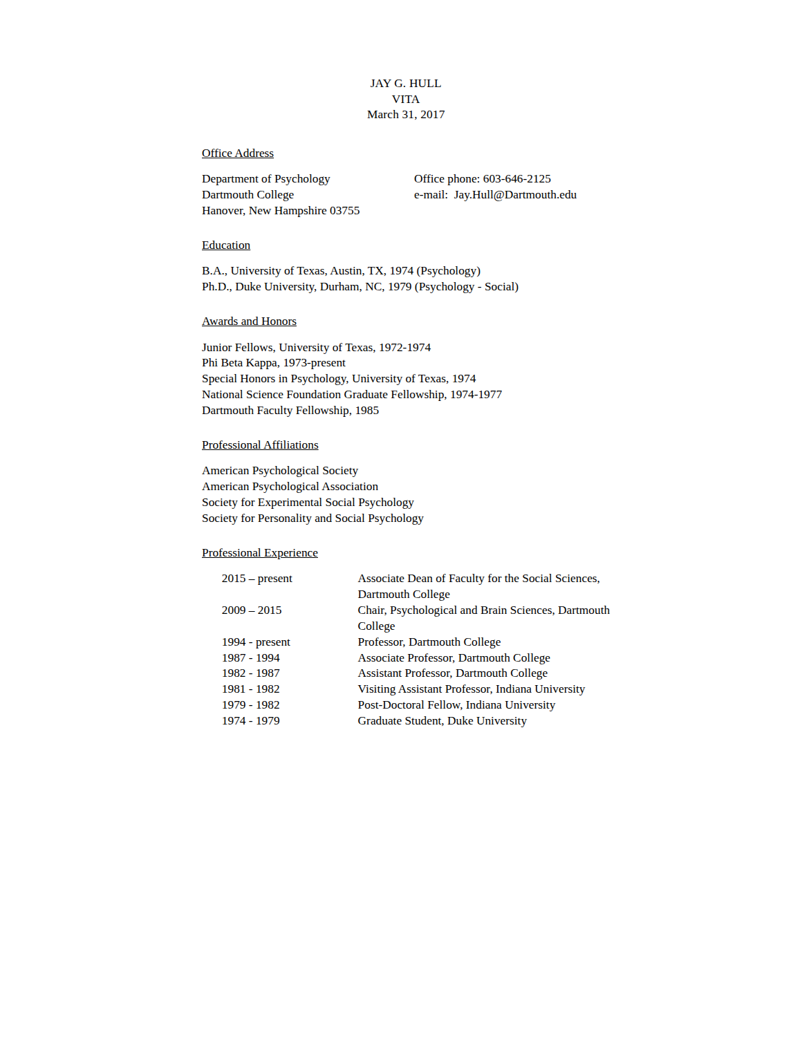JAY G. HULL
VITA
March 31, 2017
Office Address
| Department of Psychology | Office phone: 603-646-2125 |
| Dartmouth College | e-mail: Jay.Hull@Dartmouth.edu |
| Hanover, New Hampshire 03755 | |
Education
B.A., University of Texas, Austin, TX, 1974 (Psychology)
Ph.D., Duke University, Durham, NC, 1979 (Psychology - Social)
Awards and Honors
Junior Fellows, University of Texas, 1972-1974
Phi Beta Kappa, 1973-present
Special Honors in Psychology, University of Texas, 1974
National Science Foundation Graduate Fellowship, 1974-1977
Dartmouth Faculty Fellowship, 1985
Professional Affiliations
American Psychological Society
American Psychological Association
Society for Experimental Social Psychology
Society for Personality and Social Psychology
Professional Experience
| 2015 – present | Associate Dean of Faculty for the Social Sciences, Dartmouth College |
| 2009 – 2015 | Chair, Psychological and Brain Sciences, Dartmouth College |
| 1994 - present | Professor, Dartmouth College |
| 1987 - 1994 | Associate Professor, Dartmouth College |
| 1982 - 1987 | Assistant Professor, Dartmouth College |
| 1981 - 1982 | Visiting Assistant Professor, Indiana University |
| 1979 - 1982 | Post-Doctoral Fellow, Indiana University |
| 1974 - 1979 | Graduate Student, Duke University |